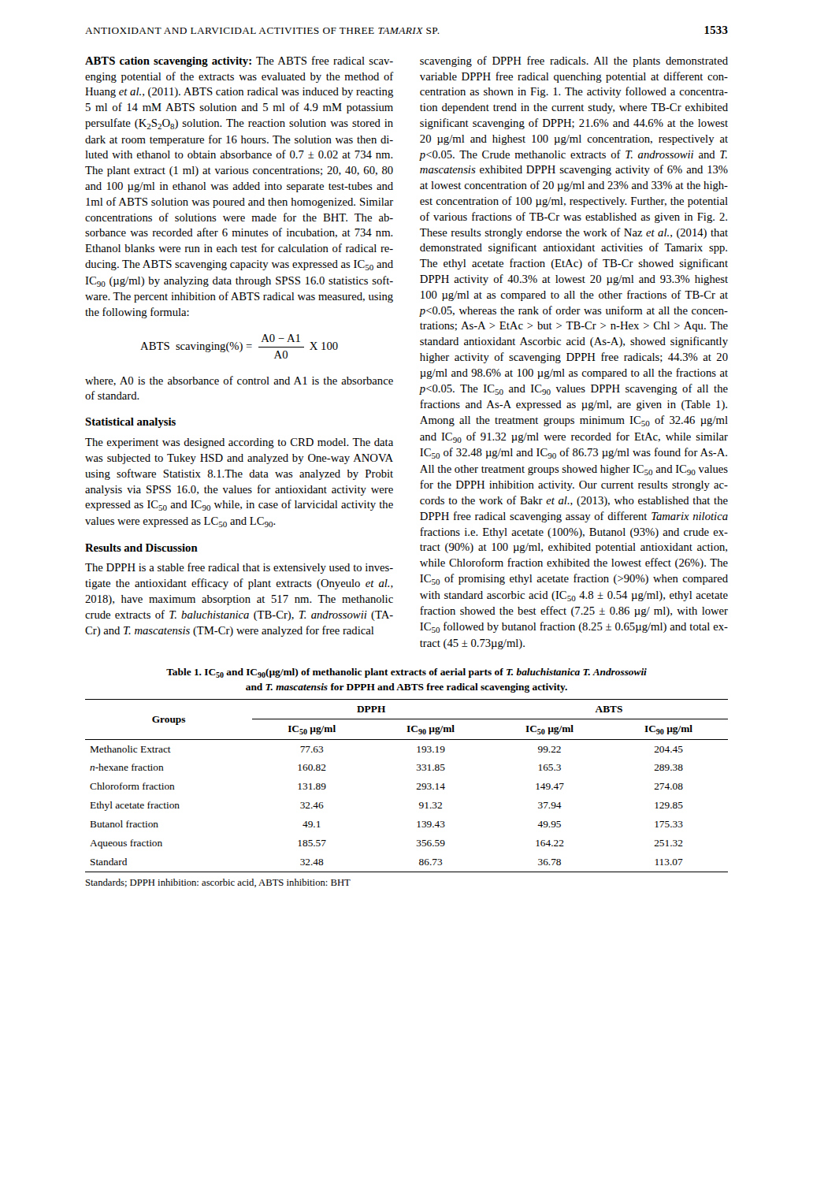Antioxidant and larvicidal activities of three Tamarix sp. 1533
ABTS cation scavenging activity: The ABTS free radical scavenging potential of the extracts was evaluated by the method of Huang et al., (2011). ABTS cation radical was induced by reacting 5 ml of 14 mM ABTS solution and 5 ml of 4.9 mM potassium persulfate (K2S2O8) solution. The reaction solution was stored in dark at room temperature for 16 hours. The solution was then diluted with ethanol to obtain absorbance of 0.7 ± 0.02 at 734 nm. The plant extract (1 ml) at various concentrations; 20, 40, 60, 80 and 100 µg/ml in ethanol was added into separate test-tubes and 1ml of ABTS solution was poured and then homogenized. Similar concentrations of solutions were made for the BHT. The absorbance was recorded after 6 minutes of incubation, at 734 nm. Ethanol blanks were run in each test for calculation of radical reducing. The ABTS scavenging capacity was expressed as IC50 and IC90 (µg/ml) by analyzing data through SPSS 16.0 statistics software. The percent inhibition of ABTS radical was measured, using the following formula:
ABTS scavinging(%) = A0 − A1 A0 X 100
where, A0 is the absorbance of control and A1 is the absorbance of standard.
Statistical analysis
The experiment was designed according to CRD model. The data was subjected to Tukey HSD and analyzed by One-way ANOVA using software Statistix 8.1.The data was analyzed by Probit analysis via SPSS 16.0, the values for antioxidant activity were expressed as IC50 and IC90 while, in case of larvicidal activity the values were expressed as LC50 and LC90.
Results and Discussion
The DPPH is a stable free radical that is extensively used to investigate the antioxidant efficacy of plant extracts (Onyeulo et al., 2018), have maximum absorption at 517 nm. The methanolic crude extracts of T. baluchistanica (TB-Cr), T. androssowii (TA-Cr) and T. mascatensis (TM-Cr) were analyzed for free radical
scavenging of DPPH free radicals. All the plants demonstrated variable DPPH free radical quenching potential at different concentration as shown in Fig. 1. The activity followed a concentration dependent trend in the current study, where TB-Cr exhibited significant scavenging of DPPH; 21.6% and 44.6% at the lowest 20 µg/ml and highest 100 µg/ml concentration, respectively at p<0.05. The Crude methanolic extracts of T. androssowii and T. mascatensis exhibited DPPH scavenging activity of 6% and 13% at lowest concentration of 20 µg/ml and 23% and 33% at the highest concentration of 100 µg/ml, respectively. Further, the potential of various fractions of TB-Cr was established as given in Fig. 2. These results strongly endorse the work of Naz et al., (2014) that demonstrated significant antioxidant activities of Tamarix spp. The ethyl acetate fraction (EtAc) of TB-Cr showed significant DPPH activity of 40.3% at lowest 20 µg/ml and 93.3% highest 100 µg/ml at as compared to all the other fractions of TB-Cr at p<0.05, whereas the rank of order was uniform at all the concentrations; As-A > EtAc > but > TB-Cr > n-Hex > Chl > Aqu. The standard antioxidant Ascorbic acid (As-A), showed significantly higher activity of scavenging DPPH free radicals; 44.3% at 20 µg/ml and 98.6% at 100 µg/ml as compared to all the fractions at p<0.05. The IC50 and IC90 values DPPH scavenging of all the fractions and As-A expressed as µg/ml, are given in (Table 1). Among all the treatment groups minimum IC50 of 32.46 µg/ml and IC90 of 91.32 µg/ml were recorded for EtAc, while similar IC50 of 32.48 µg/ml and IC90 of 86.73 µg/ml was found for As-A. All the other treatment groups showed higher IC50 and IC90 values for the DPPH inhibition activity. Our current results strongly accords to the work of Bakr et al., (2013), who established that the DPPH free radical scavenging assay of different Tamarix nilotica fractions i.e. Ethyl acetate (100%), Butanol (93%) and crude extract (90%) at 100 µg/ml, exhibited potential antioxidant action, while Chloroform fraction exhibited the lowest effect (26%). The IC50 of promising ethyl acetate fraction (>90%) when compared with standard ascorbic acid (IC50 4.8 ± 0.54 µg/ml), ethyl acetate fraction showed the best effect (7.25 ± 0.86 µg/ ml), with lower IC50 followed by butanol fraction (8.25 ± 0.65µg/ml) and total extract (45 ± 0.73µg/ml).
Table 1. IC 50 and IC 90 (µg/ml) of methanolic plant extracts of aerial parts of T. baluchistanica T. Androssowii and T. mascatensis for DPPH and ABTS free radical scavenging activity.
| Groups | DPPH | ABTS |
| --- | --- | --- |
| IC 50 µg/ml | IC 90 µg/ml | IC 50 µg/ml | IC 90 µg/ml |
| Methanolic Extract | 77.63 | 193.19 | 99.22 | 204.45 |
| n -hexane fraction | 160.82 | 331.85 | 165.3 | 289.38 |
| Chloroform fraction | 131.89 | 293.14 | 149.47 | 274.08 |
| Ethyl acetate fraction | 32.46 | 91.32 | 37.94 | 129.85 |
| Butanol fraction | 49.1 | 139.43 | 49.95 | 175.33 |
| Aqueous fraction | 185.57 | 356.59 | 164.22 | 251.32 |
| Standard | 32.48 | 86.73 | 36.78 | 113.07 |
Standards; DPPH inhibition: ascorbic acid, ABTS inhibition: BHT